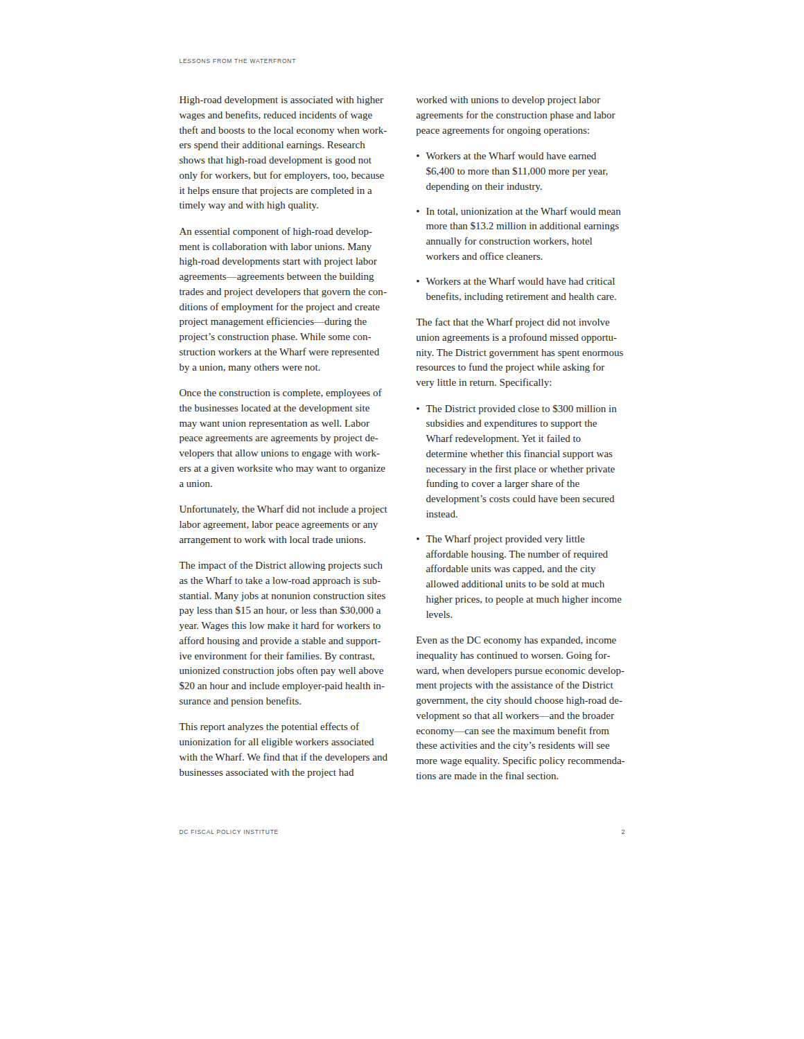Lessons from the Waterfront
High-road development is associated with higher wages and benefits, reduced incidents of wage theft and boosts to the local economy when workers spend their additional earnings. Research shows that high-road development is good not only for workers, but for employers, too, because it helps ensure that projects are completed in a timely way and with high quality.
An essential component of high-road development is collaboration with labor unions. Many high-road developments start with project labor agreements—agreements between the building trades and project developers that govern the conditions of employment for the project and create project management efficiencies—during the project’s construction phase. While some construction workers at the Wharf were represented by a union, many others were not.
Once the construction is complete, employees of the businesses located at the development site may want union representation as well. Labor peace agreements are agreements by project developers that allow unions to engage with workers at a given worksite who may want to organize a union.
Unfortunately, the Wharf did not include a project labor agreement, labor peace agreements or any arrangement to work with local trade unions.
The impact of the District allowing projects such as the Wharf to take a low-road approach is substantial. Many jobs at nonunion construction sites pay less than $15 an hour, or less than $30,000 a year. Wages this low make it hard for workers to afford housing and provide a stable and supportive environment for their families. By contrast, unionized construction jobs often pay well above $20 an hour and include employer-paid health insurance and pension benefits.
This report analyzes the potential effects of unionization for all eligible workers associated with the Wharf. We find that if the developers and businesses associated with the project had
worked with unions to develop project labor agreements for the construction phase and labor peace agreements for ongoing operations:
Workers at the Wharf would have earned $6,400 to more than $11,000 more per year, depending on their industry.
In total, unionization at the Wharf would mean more than $13.2 million in additional earnings annually for construction workers, hotel workers and office cleaners.
Workers at the Wharf would have had critical benefits, including retirement and health care.
The fact that the Wharf project did not involve union agreements is a profound missed opportunity. The District government has spent enormous resources to fund the project while asking for very little in return. Specifically:
The District provided close to $300 million in subsidies and expenditures to support the Wharf redevelopment. Yet it failed to determine whether this financial support was necessary in the first place or whether private funding to cover a larger share of the development’s costs could have been secured instead.
The Wharf project provided very little affordable housing. The number of required affordable units was capped, and the city allowed additional units to be sold at much higher prices, to people at much higher income levels.
Even as the DC economy has expanded, income inequality has continued to worsen. Going forward, when developers pursue economic development projects with the assistance of the District government, the city should choose high-road development so that all workers—and the broader economy—can see the maximum benefit from these activities and the city’s residents will see more wage equality. Specific policy recommendations are made in the final section.
DC Fiscal Policy Institute 2